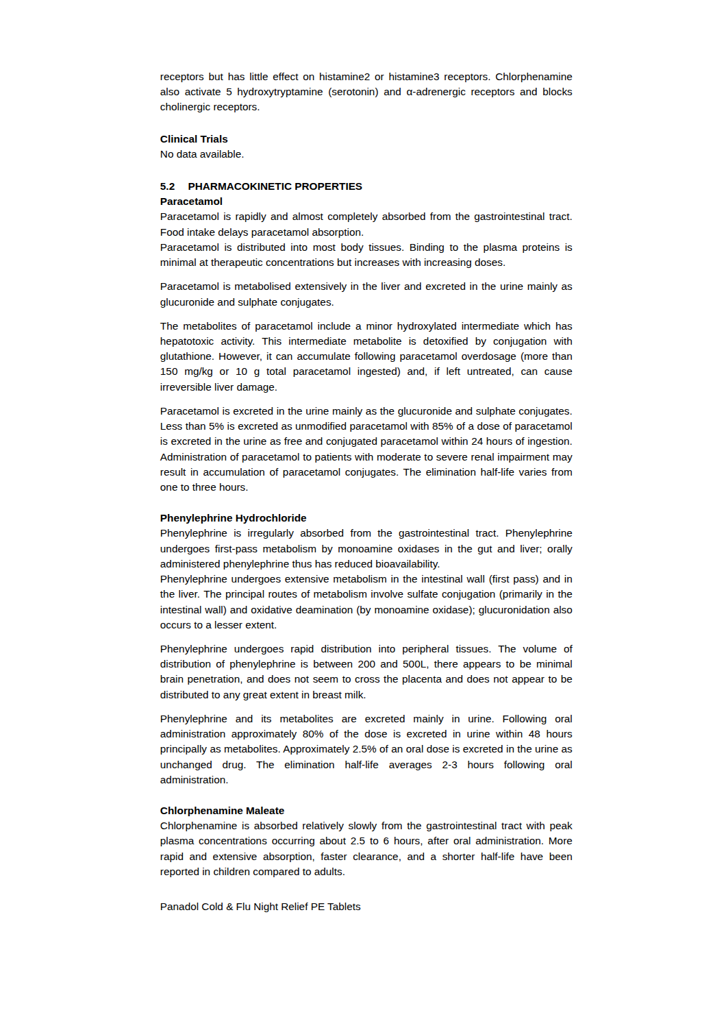receptors but has little effect on histamine2 or histamine3 receptors. Chlorphenamine also activate 5 hydroxytryptamine (serotonin) and α-adrenergic receptors and blocks cholinergic receptors.
Clinical Trials
No data available.
5.2 PHARMACOKINETIC PROPERTIES
Paracetamol
Paracetamol is rapidly and almost completely absorbed from the gastrointestinal tract. Food intake delays paracetamol absorption.
Paracetamol is distributed into most body tissues. Binding to the plasma proteins is minimal at therapeutic concentrations but increases with increasing doses.
Paracetamol is metabolised extensively in the liver and excreted in the urine mainly as glucuronide and sulphate conjugates.
The metabolites of paracetamol include a minor hydroxylated intermediate which has hepatotoxic activity. This intermediate metabolite is detoxified by conjugation with glutathione. However, it can accumulate following paracetamol overdosage (more than 150 mg/kg or 10 g total paracetamol ingested) and, if left untreated, can cause irreversible liver damage.
Paracetamol is excreted in the urine mainly as the glucuronide and sulphate conjugates. Less than 5% is excreted as unmodified paracetamol with 85% of a dose of paracetamol is excreted in the urine as free and conjugated paracetamol within 24 hours of ingestion. Administration of paracetamol to patients with moderate to severe renal impairment may result in accumulation of paracetamol conjugates. The elimination half-life varies from one to three hours.
Phenylephrine Hydrochloride
Phenylephrine is irregularly absorbed from the gastrointestinal tract. Phenylephrine undergoes first-pass metabolism by monoamine oxidases in the gut and liver; orally administered phenylephrine thus has reduced bioavailability.
Phenylephrine undergoes extensive metabolism in the intestinal wall (first pass) and in the liver. The principal routes of metabolism involve sulfate conjugation (primarily in the intestinal wall) and oxidative deamination (by monoamine oxidase); glucuronidation also occurs to a lesser extent.
Phenylephrine undergoes rapid distribution into peripheral tissues. The volume of distribution of phenylephrine is between 200 and 500L, there appears to be minimal brain penetration, and does not seem to cross the placenta and does not appear to be distributed to any great extent in breast milk.
Phenylephrine and its metabolites are excreted mainly in urine. Following oral administration approximately 80% of the dose is excreted in urine within 48 hours principally as metabolites. Approximately 2.5% of an oral dose is excreted in the urine as unchanged drug. The elimination half-life averages 2-3 hours following oral administration.
Chlorphenamine Maleate
Chlorphenamine is absorbed relatively slowly from the gastrointestinal tract with peak plasma concentrations occurring about 2.5 to 6 hours, after oral administration. More rapid and extensive absorption, faster clearance, and a shorter half-life have been reported in children compared to adults.
Panadol Cold & Flu Night Relief PE Tablets